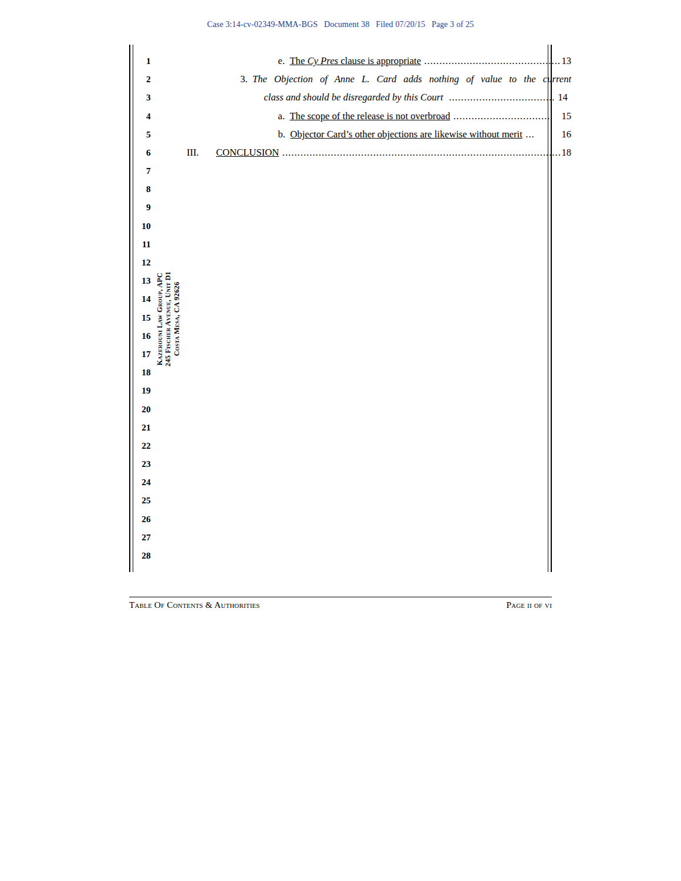Case 3:14-cv-02349-MMA-BGS Document 38 Filed 07/20/15 Page 3 of 25
1
2
3
4
5
6
7
8
9
10
11
12
13
14
15
16
17
18
19
20
21
22
23
24
25
26
27
28
Kazerouni Law Group, APC
245 Fischer Avenue, Unit D1
Costa Mesa, CA 92626
e. The Cy Pres clause is appropriate ............................................. 13
3. The Objection of Anne L. Card adds nothing of value to the current
class and should be disregarded by this Court ................................... 14
a. The scope of the release is not overbroad ................................ 15
b. Objector Card’s other objections are likewise without merit ... 16
III. CONCLUSION ............................................................................................ 18
Table Of Contents & Authorities
Page ii of vi